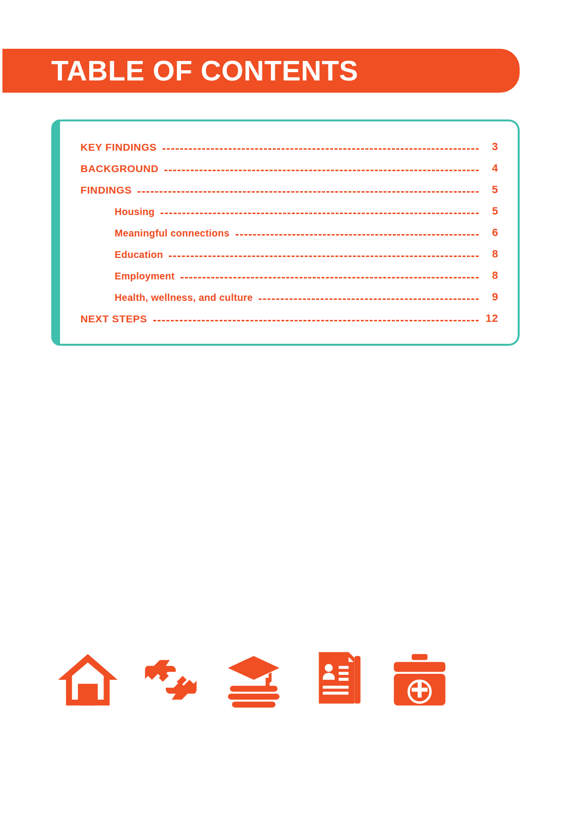Table of Contents
Key findings 3
Background 4
Findings 5
Housing 5
Meaningful connections 6
Education 8
Employment 8
Health, wellness, and culture 9
Next steps 12